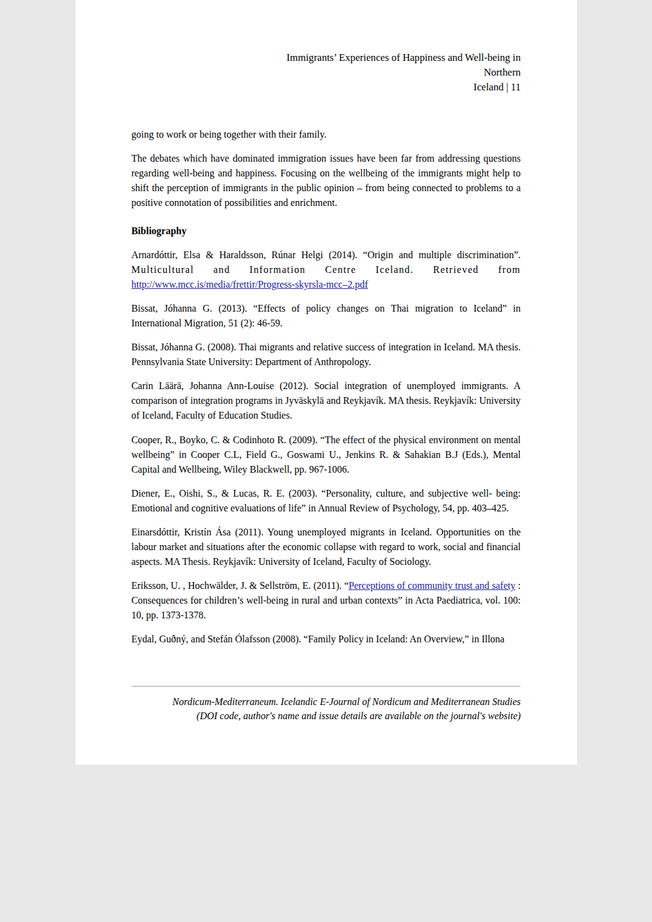Immigrants’ Experiences of Happiness and Well-being in Northern
Iceland | 11
going to work or being together with their family.
The debates which have dominated immigration issues have been far from addressing questions regarding well-being and happiness. Focusing on the wellbeing of the immigrants might help to shift the perception of immigrants in the public opinion – from being connected to problems to a positive connotation of possibilities and enrichment.
Bibliography
Arnardóttir, Elsa & Haraldsson, Rúnar Helgi (2014). “Origin and multiple discrimination”. Multicultural and Information Centre Iceland. Retrieved from http://www.mcc.is/media/frettir/Progress-skyrsla-mcc–2.pdf
Bissat, Jóhanna G. (2013). “Effects of policy changes on Thai migration to Iceland” in International Migration, 51 (2): 46-59.
Bissat, Jóhanna G. (2008). Thai migrants and relative success of integration in Iceland. MA thesis. Pennsylvania State University: Department of Anthropology.
Carin Läärä, Johanna Ann-Louise (2012). Social integration of unemployed immigrants. A comparison of integration programs in Jyväskylä and Reykjavík. MA thesis. Reykjavík: University of Iceland, Faculty of Education Studies.
Cooper, R., Boyko, C. & Codinhoto R. (2009). “The effect of the physical environment on mental wellbeing” in Cooper C.L, Field G., Goswami U., Jenkins R. & Sahakian B.J (Eds.), Mental Capital and Wellbeing, Wiley Blackwell, pp. 967-1006.
Diener, E., Oishi, S., & Lucas, R. E. (2003). “Personality, culture, and subjective well- being: Emotional and cognitive evaluations of life” in Annual Review of Psychology, 54, pp. 403–425.
Einarsdóttir, Kristín Ása (2011). Young unemployed migrants in Iceland. Opportunities on the labour market and situations after the economic collapse with regard to work, social and financial aspects. MA Thesis. Reykjavík: University of Iceland, Faculty of Sociology.
Eriksson, U. , Hochwälder, J. & Sellström, E. (2011). “Perceptions of community trust and safety : Consequences for children’s well-being in rural and urban contexts” in Acta Paediatrica, vol. 100: 10, pp. 1373-1378.
Eydal, Guðný, and Stefán Ólafsson (2008). “Family Policy in Iceland: An Overview,” in Illona
Nordicum-Mediterraneum. Icelandic E-Journal of Nordicum and Mediterranean Studies
(DOI code, author's name and issue details are available on the journal's website)